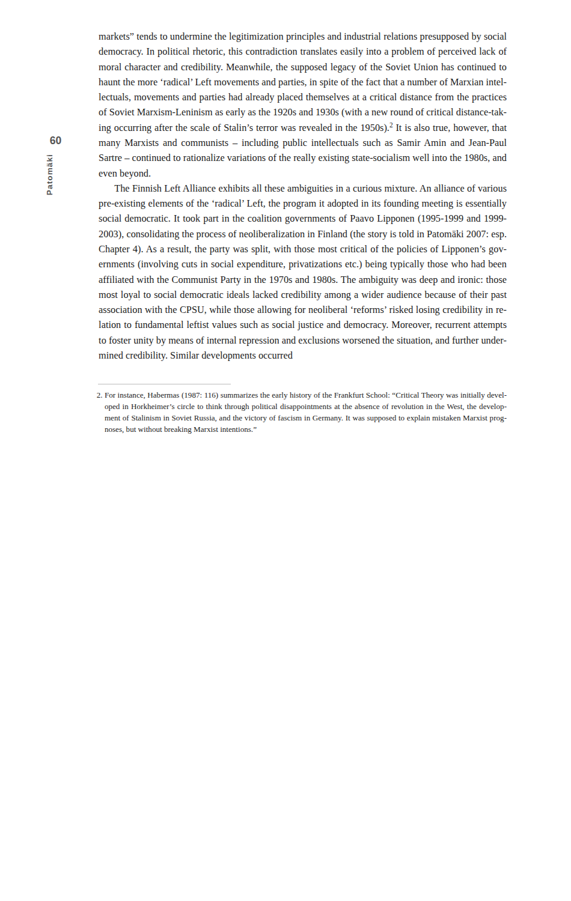60
Patomäki
markets” tends to undermine the legitimization principles and industrial relations presupposed by social democracy. In political rhetoric, this contradiction translates easily into a problem of perceived lack of moral character and credibility. Meanwhile, the supposed legacy of the Soviet Union has continued to haunt the more ‘radical’ Left movements and parties, in spite of the fact that a number of Marxian intellectuals, movements and parties had already placed themselves at a critical distance from the practices of Soviet Marxism-Leninism as early as the 1920s and 1930s (with a new round of critical distance-taking occurring after the scale of Stalin’s terror was revealed in the 1950s).2 It is also true, however, that many Marxists and communists – including public intellectuals such as Samir Amin and Jean-Paul Sartre – continued to rationalize variations of the really existing state-socialism well into the 1980s, and even beyond.
The Finnish Left Alliance exhibits all these ambiguities in a curious mixture. An alliance of various pre-existing elements of the ‘radical’ Left, the program it adopted in its founding meeting is essentially social democratic. It took part in the coalition governments of Paavo Lipponen (1995-1999 and 1999-2003), consolidating the process of neoliberalization in Finland (the story is told in Patomäki 2007: esp. Chapter 4). As a result, the party was split, with those most critical of the policies of Lipponen’s governments (involving cuts in social expenditure, privatizations etc.) being typically those who had been affiliated with the Communist Party in the 1970s and 1980s. The ambiguity was deep and ironic: those most loyal to social democratic ideals lacked credibility among a wider audience because of their past association with the CPSU, while those allowing for neoliberal ‘reforms’ risked losing credibility in relation to fundamental leftist values such as social justice and democracy. Moreover, recurrent attempts to foster unity by means of internal repression and exclusions worsened the situation, and further undermined credibility. Similar developments occurred
For instance, Habermas (1987: 116) summarizes the early history of the Frankfurt School: “Critical Theory was initially developed in Horkheimer’s circle to think through political disappointments at the absence of revolution in the West, the development of Stalinism in Soviet Russia, and the victory of fascism in Germany. It was supposed to explain mistaken Marxist prognoses, but without breaking Marxist intentions.”